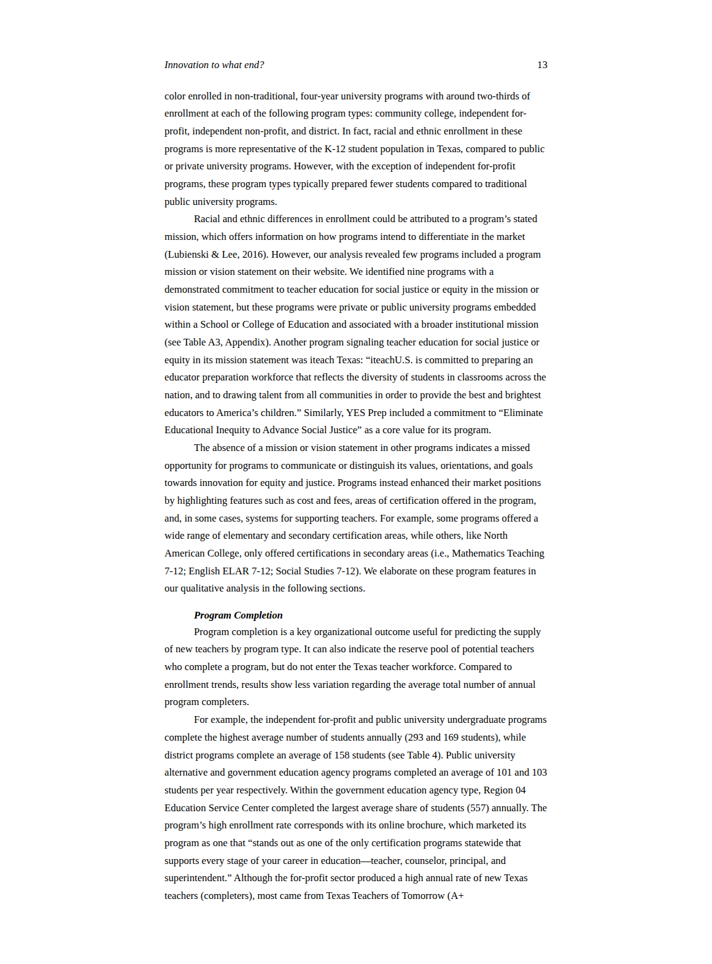Innovation to what end? 13
color enrolled in non-traditional, four-year university programs with around two-thirds of enrollment at each of the following program types: community college, independent for-profit, independent non-profit, and district. In fact, racial and ethnic enrollment in these programs is more representative of the K-12 student population in Texas, compared to public or private university programs. However, with the exception of independent for-profit programs, these program types typically prepared fewer students compared to traditional public university programs.
Racial and ethnic differences in enrollment could be attributed to a program’s stated mission, which offers information on how programs intend to differentiate in the market (Lubienski & Lee, 2016). However, our analysis revealed few programs included a program mission or vision statement on their website. We identified nine programs with a demonstrated commitment to teacher education for social justice or equity in the mission or vision statement, but these programs were private or public university programs embedded within a School or College of Education and associated with a broader institutional mission (see Table A3, Appendix). Another program signaling teacher education for social justice or equity in its mission statement was iteach Texas: “iteachU.S. is committed to preparing an educator preparation workforce that reflects the diversity of students in classrooms across the nation, and to drawing talent from all communities in order to provide the best and brightest educators to America’s children.” Similarly, YES Prep included a commitment to “Eliminate Educational Inequity to Advance Social Justice” as a core value for its program.
The absence of a mission or vision statement in other programs indicates a missed opportunity for programs to communicate or distinguish its values, orientations, and goals towards innovation for equity and justice. Programs instead enhanced their market positions by highlighting features such as cost and fees, areas of certification offered in the program, and, in some cases, systems for supporting teachers. For example, some programs offered a wide range of elementary and secondary certification areas, while others, like North American College, only offered certifications in secondary areas (i.e., Mathematics Teaching 7-12; English ELAR 7-12; Social Studies 7-12). We elaborate on these program features in our qualitative analysis in the following sections.
Program Completion
Program completion is a key organizational outcome useful for predicting the supply of new teachers by program type. It can also indicate the reserve pool of potential teachers who complete a program, but do not enter the Texas teacher workforce. Compared to enrollment trends, results show less variation regarding the average total number of annual program completers.
For example, the independent for-profit and public university undergraduate programs complete the highest average number of students annually (293 and 169 students), while district programs complete an average of 158 students (see Table 4). Public university alternative and government education agency programs completed an average of 101 and 103 students per year respectively. Within the government education agency type, Region 04 Education Service Center completed the largest average share of students (557) annually. The program’s high enrollment rate corresponds with its online brochure, which marketed its program as one that “stands out as one of the only certification programs statewide that supports every stage of your career in education—teacher, counselor, principal, and superintendent.” Although the for-profit sector produced a high annual rate of new Texas teachers (completers), most came from Texas Teachers of Tomorrow (A+